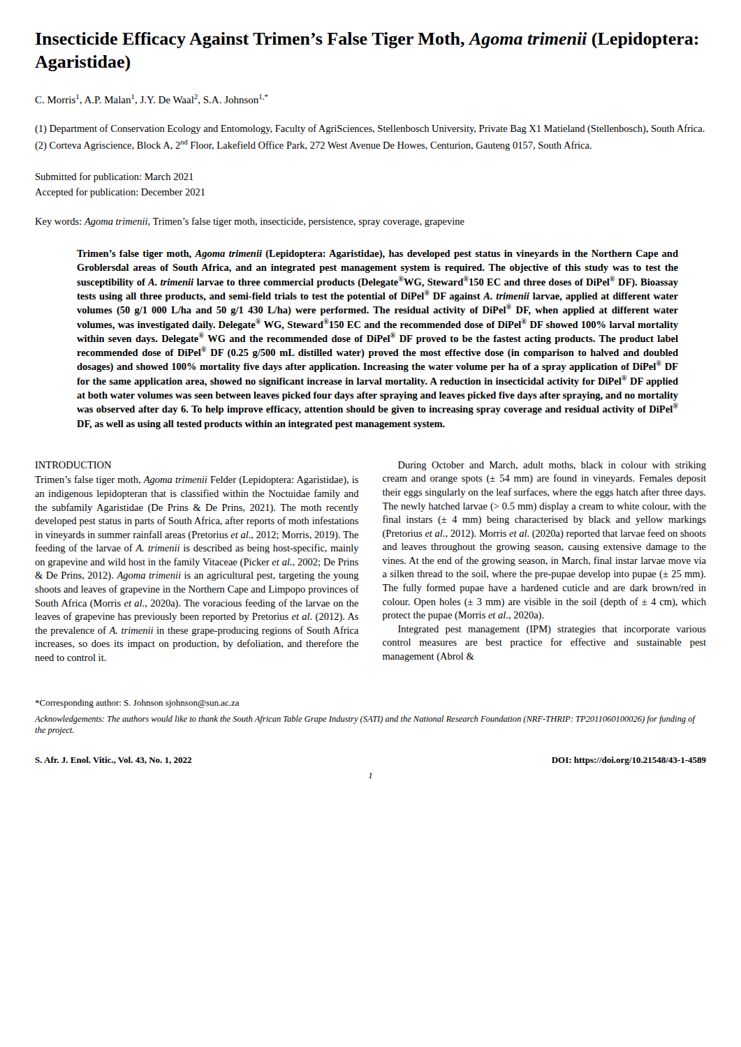Insecticide Efficacy Against Trimen’s False Tiger Moth, Agoma trimenii (Lepidoptera: Agaristidae)
C. Morris1, A.P. Malan1, J.Y. De Waal2, S.A. Johnson1,*
(1) Department of Conservation Ecology and Entomology, Faculty of AgriSciences, Stellenbosch University, Private Bag X1 Matieland (Stellenbosch), South Africa.
(2) Corteva Agriscience, Block A, 2nd Floor, Lakefield Office Park, 272 West Avenue De Howes, Centurion, Gauteng 0157, South Africa.
Submitted for publication: March 2021
Accepted for publication: December 2021
Key words: Agoma trimenii, Trimen’s false tiger moth, insecticide, persistence, spray coverage, grapevine
Trimen’s false tiger moth, Agoma trimenii (Lepidoptera: Agaristidae), has developed pest status in vineyards in the Northern Cape and Groblersdal areas of South Africa, and an integrated pest management system is required. The objective of this study was to test the susceptibility of A. trimenii larvae to three commercial products (Delegate®WG, Steward®150 EC and three doses of DiPel® DF). Bioassay tests using all three products, and semi-field trials to test the potential of DiPel® DF against A. trimenii larvae, applied at different water volumes (50 g/1 000 L/ha and 50 g/1 430 L/ha) were performed. The residual activity of DiPel® DF, when applied at different water volumes, was investigated daily. Delegate® WG, Steward®150 EC and the recommended dose of DiPel® DF showed 100% larval mortality within seven days. Delegate® WG and the recommended dose of DiPel® DF proved to be the fastest acting products. The product label recommended dose of DiPel® DF (0.25 g/500 mL distilled water) proved the most effective dose (in comparison to halved and doubled dosages) and showed 100% mortality five days after application. Increasing the water volume per ha of a spray application of DiPel® DF for the same application area, showed no significant increase in larval mortality. A reduction in insecticidal activity for DiPel® DF applied at both water volumes was seen between leaves picked four days after spraying and leaves picked five days after spraying, and no mortality was observed after day 6. To help improve efficacy, attention should be given to increasing spray coverage and residual activity of DiPel® DF, as well as using all tested products within an integrated pest management system.
INTRODUCTION
Trimen’s false tiger moth, Agoma trimenii Felder (Lepidoptera: Agaristidae), is an indigenous lepidopteran that is classified within the Noctuidae family and the subfamily Agaristidae (De Prins & De Prins, 2021). The moth recently developed pest status in parts of South Africa, after reports of moth infestations in vineyards in summer rainfall areas (Pretorius et al., 2012; Morris, 2019). The feeding of the larvae of A. trimenii is described as being host-specific, mainly on grapevine and wild host in the family Vitaceae (Picker et al., 2002; De Prins & De Prins, 2012). Agoma trimenii is an agricultural pest, targeting the young shoots and leaves of grapevine in the Northern Cape and Limpopo provinces of South Africa (Morris et al., 2020a). The voracious feeding of the larvae on the leaves of grapevine has previously been reported by Pretorius et al. (2012). As the prevalence of A. trimenii in these grape-producing regions of South Africa increases, so does its impact on production, by defoliation, and therefore the need to control it.
During October and March, adult moths, black in colour with striking cream and orange spots (± 54 mm) are found in vineyards. Females deposit their eggs singularly on the leaf surfaces, where the eggs hatch after three days. The newly hatched larvae (> 0.5 mm) display a cream to white colour, with the final instars (± 4 mm) being characterised by black and yellow markings (Pretorius et al., 2012). Morris et al. (2020a) reported that larvae feed on shoots and leaves throughout the growing season, causing extensive damage to the vines. At the end of the growing season, in March, final instar larvae move via a silken thread to the soil, where the pre-pupae develop into pupae (± 25 mm). The fully formed pupae have a hardened cuticle and are dark brown/red in colour. Open holes (± 3 mm) are visible in the soil (depth of ± 4 cm), which protect the pupae (Morris et al., 2020a).
Integrated pest management (IPM) strategies that incorporate various control measures are best practice for effective and sustainable pest management (Abrol &
*Corresponding author: S. Johnson sjohnson@sun.ac.za
Acknowledgements: The authors would like to thank the South African Table Grape Industry (SATI) and the National Research Foundation (NRF-THRIP: TP2011060100026) for funding of the project.
S. Afr. J. Enol. Vitic., Vol. 43, No. 1, 2022 DOI: https://doi.org/10.21548/43-1-4589
1